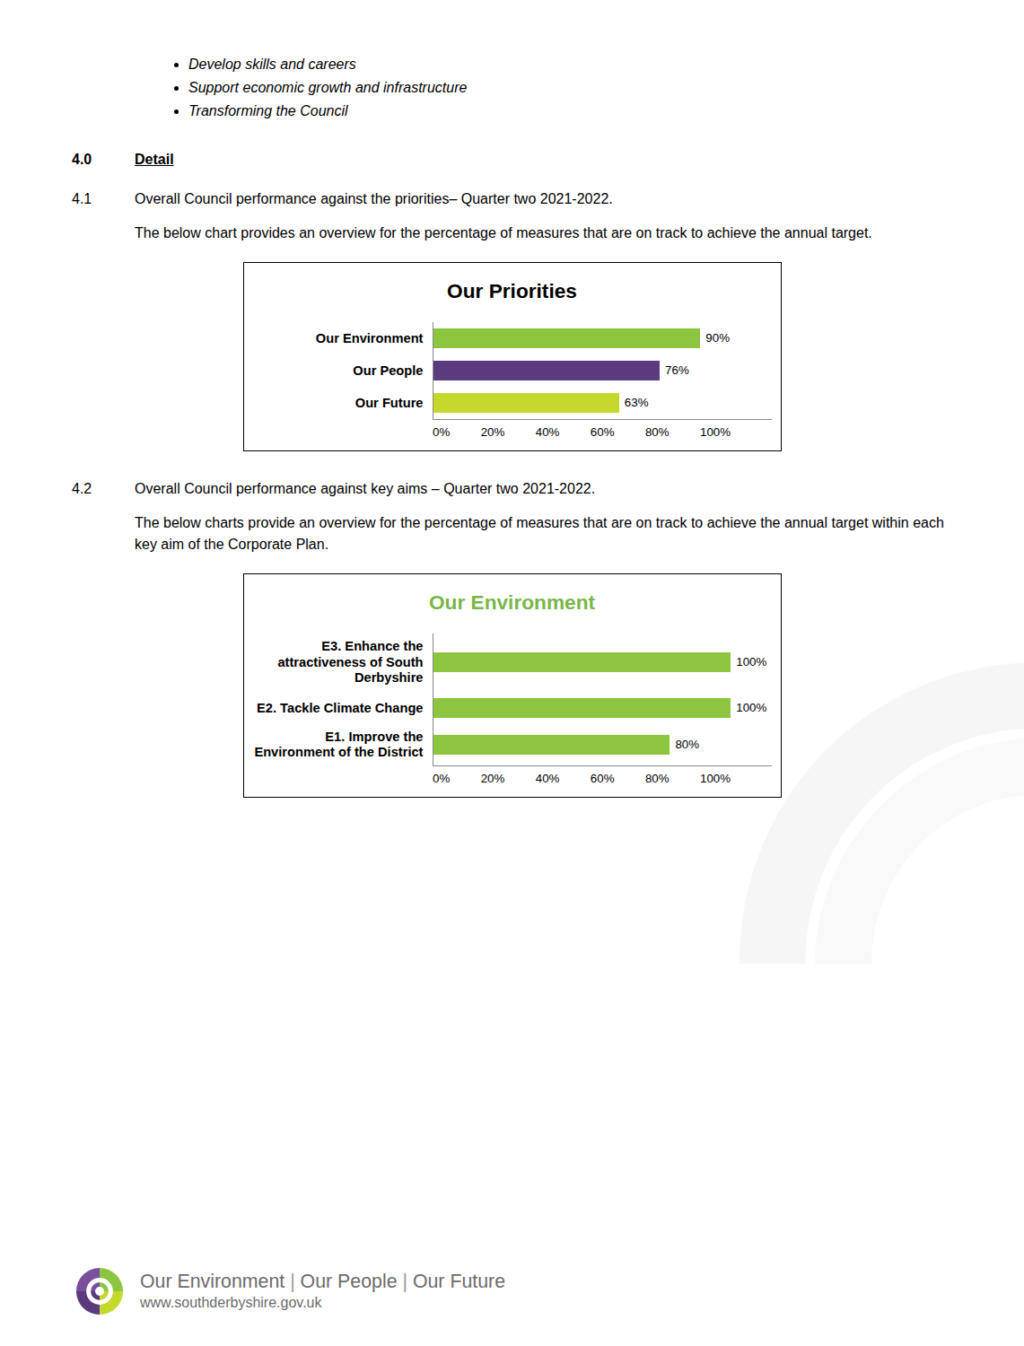Develop skills and careers
Support economic growth and infrastructure
Transforming the Council
4.0 Detail
4.1 Overall Council performance against the priorities– Quarter two 2021-2022.
The below chart provides an overview for the percentage of measures that are on track to achieve the annual target.
Our Priorities
Our Environment
90%
Our People
76%
Our Future
63%
0% 20% 40% 60% 80% 100%
4.2 Overall Council performance against key aims – Quarter two 2021-2022.
The below charts provide an overview for the percentage of measures that are on track to achieve the annual target within each key aim of the Corporate Plan.
Our Environment
E3. Enhance the attractiveness of South Derbyshire
100%
E2. Tackle Climate Change
100%
E1. Improve the Environment of the District
80%
0% 20% 40% 60% 80% 100%
Our Environment | Our People | Our Future
www.southderbyshire.gov.uk